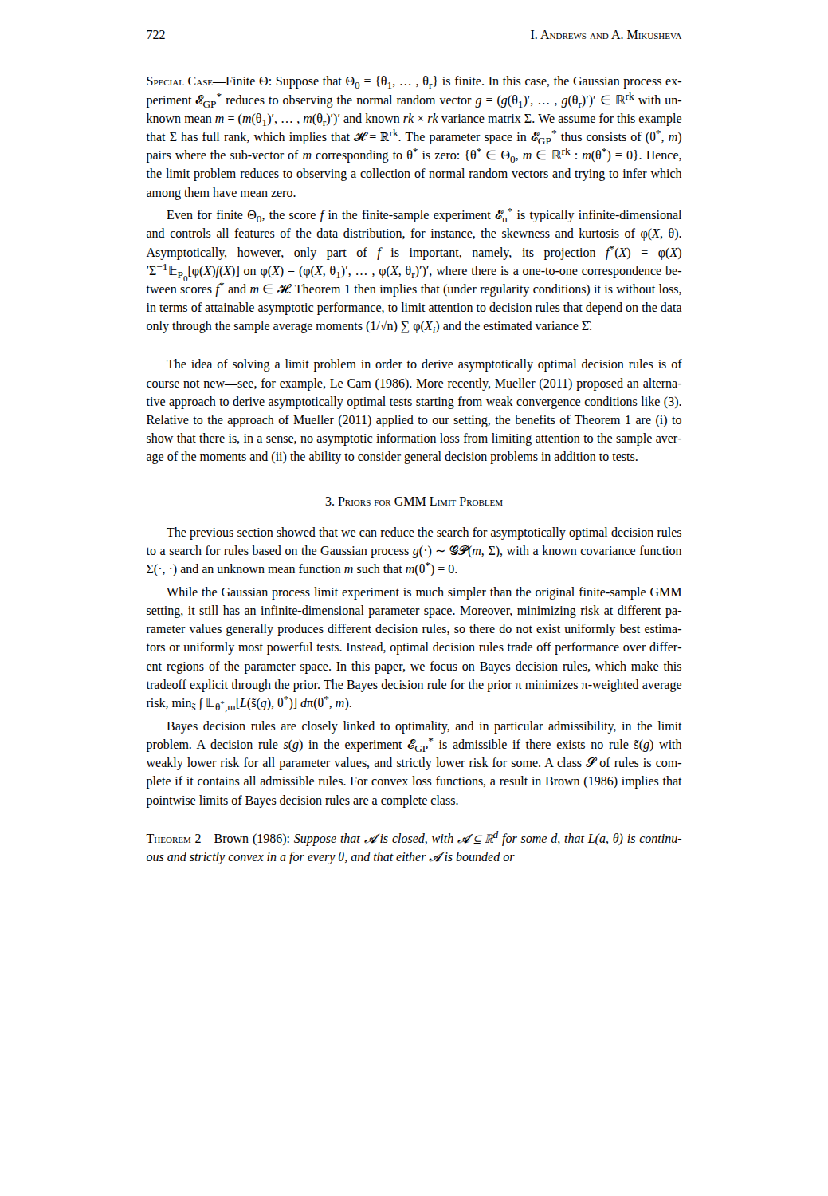722 I. Andrews and A. Mikusheva
Special Case—Finite Θ: Suppose that Θ0 = {θ1, … , θr} is finite. In this case, the Gaussian process experiment 𝓔GP* reduces to observing the normal random vector g = (g(θ1)′, … , g(θr)′)′ ∈ ℝrk with unknown mean m = (m(θ1)′, … , m(θr)′)′ and known rk × rk variance matrix Σ. We assume for this example that Σ has full rank, which implies that 𝓗 = ℝrk. The parameter space in 𝓔GP* thus consists of (θ*, m) pairs where the sub-vector of m corresponding to θ* is zero: {θ* ∈ Θ0, m ∈ ℝrk : m(θ*) = 0}. Hence, the limit problem reduces to observing a collection of normal random vectors and trying to infer which among them have mean zero.
Even for finite Θ0, the score f in the finite-sample experiment 𝓔n* is typically infinite-dimensional and controls all features of the data distribution, for instance, the skewness and kurtosis of φ(X, θ). Asymptotically, however, only part of f is important, namely, its projection f*(X) = φ(X)′Σ−1𝔼P0[φ(X)f(X)] on φ(X) = (φ(X, θ1)′, … , φ(X, θr)′)′, where there is a one-to-one correspondence between scores f* and m ∈ 𝓗. Theorem 1 then implies that (under regularity conditions) it is without loss, in terms of attainable asymptotic performance, to limit attention to decision rules that depend on the data only through the sample average moments (1/√n) ∑ φ(Xi) and the estimated variance Σ̂.
The idea of solving a limit problem in order to derive asymptotically optimal decision rules is of course not new—see, for example, Le Cam (1986). More recently, Mueller (2011) proposed an alternative approach to derive asymptotically optimal tests starting from weak convergence conditions like (3). Relative to the approach of Mueller (2011) applied to our setting, the benefits of Theorem 1 are (i) to show that there is, in a sense, no asymptotic information loss from limiting attention to the sample average of the moments and (ii) the ability to consider general decision problems in addition to tests.
3. Priors for GMM Limit Problem
The previous section showed that we can reduce the search for asymptotically optimal decision rules to a search for rules based on the Gaussian process g(·) ∼ 𝓖𝓟(m, Σ), with a known covariance function Σ(·, ·) and an unknown mean function m such that m(θ*) = 0.
While the Gaussian process limit experiment is much simpler than the original finite-sample GMM setting, it still has an infinite-dimensional parameter space. Moreover, minimizing risk at different parameter values generally produces different decision rules, so there do not exist uniformly best estimators or uniformly most powerful tests. Instead, optimal decision rules trade off performance over different regions of the parameter space. In this paper, we focus on Bayes decision rules, which make this tradeoff explicit through the prior. The Bayes decision rule for the prior π minimizes π-weighted average risk, mins̃ ∫ 𝔼θ*,m[L(s̃(g), θ*)] dπ(θ*, m).
Bayes decision rules are closely linked to optimality, and in particular admissibility, in the limit problem. A decision rule s(g) in the experiment 𝓔GP* is admissible if there exists no rule s̃(g) with weakly lower risk for all parameter values, and strictly lower risk for some. A class 𝓢 of rules is complete if it contains all admissible rules. For convex loss functions, a result in Brown (1986) implies that pointwise limits of Bayes decision rules are a complete class.
Theorem 2—Brown (1986): Suppose that 𝓐 is closed, with 𝓐 ⊆ ℝd for some d, that L(a, θ) is continuous and strictly convex in a for every θ, and that either 𝓐 is bounded or